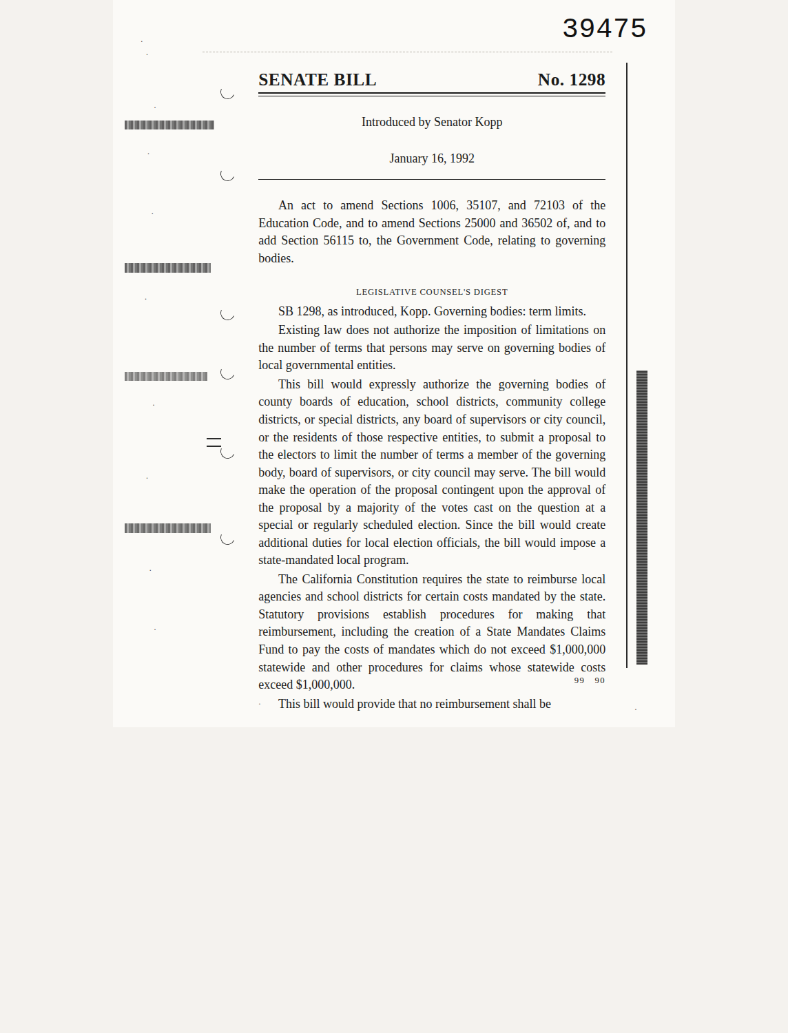39475
.
.
.
.
.
.
.
.
.
.
SENATE BILL No. 1298
Introduced by Senator Kopp
January 16, 1992
An act to amend Sections 1006, 35107, and 72103 of the Education Code, and to amend Sections 25000 and 36502 of, and to add Section 56115 to, the Government Code, relating to governing bodies.
LEGISLATIVE COUNSEL'S DIGEST
SB 1298, as introduced, Kopp. Governing bodies: term limits.
Existing law does not authorize the imposition of limitations on the number of terms that persons may serve on governing bodies of local governmental entities.
This bill would expressly authorize the governing bodies of county boards of education, school districts, community college districts, or special districts, any board of supervisors or city council, or the residents of those respective entities, to submit a proposal to the electors to limit the number of terms a member of the governing body, board of supervisors, or city council may serve. The bill would make the operation of the proposal contingent upon the approval of the proposal by a majority of the votes cast on the question at a special or regularly scheduled election. Since the bill would create additional duties for local election officials, the bill would impose a state-mandated local program.
The California Constitution requires the state to reimburse local agencies and school districts for certain costs mandated by the state. Statutory provisions establish procedures for making that reimbursement, including the creation of a State Mandates Claims Fund to pay the costs of mandates which do not exceed $1,000,000 statewide and other procedures for claims whose statewide costs exceed $1,000,000.
This bill would provide that no reimbursement shall be
99 90
.
.